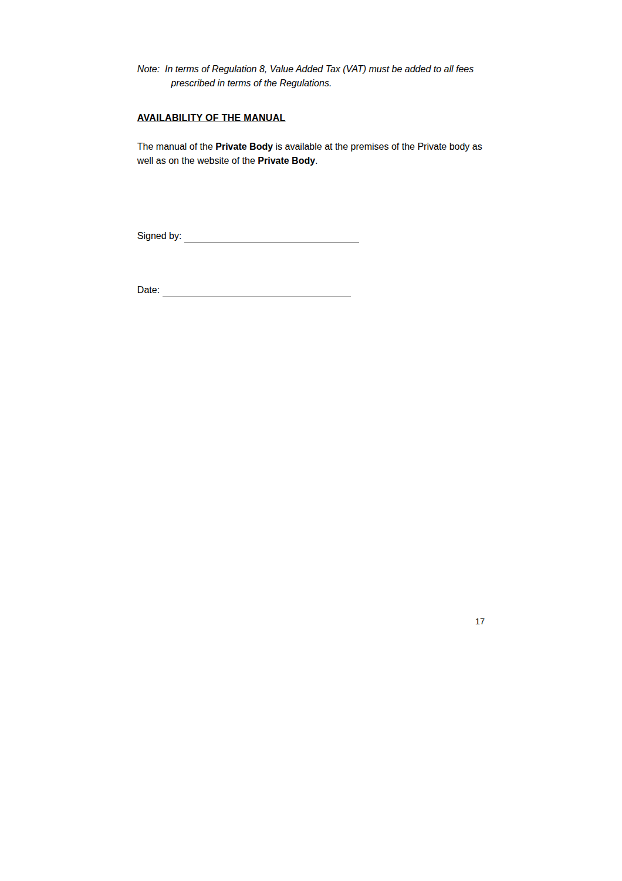Note: In terms of Regulation 8, Value Added Tax (VAT) must be added to all fees prescribed in terms of the Regulations.
AVAILABILITY OF THE MANUAL
The manual of the Private Body is available at the premises of the Private body as well as on the website of the Private Body.
Signed by:
Date:
17